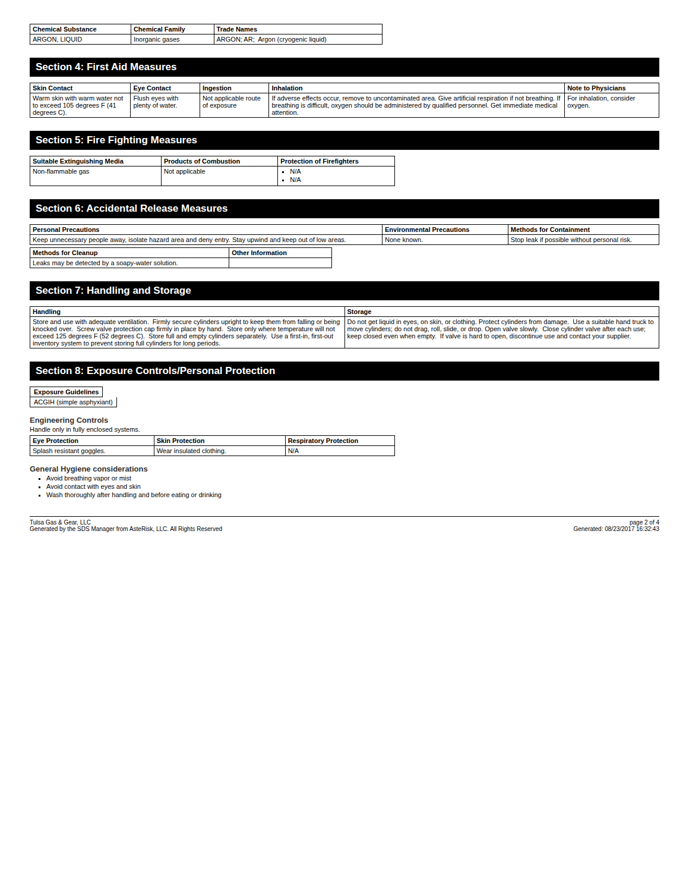| Chemical Substance | Chemical Family | Trade Names |
| --- | --- | --- |
| ARGON, LIQUID | Inorganic gases | ARGON; AR; Argon (cryogenic liquid) |
Section 4: First Aid Measures
| Skin Contact | Eye Contact | Ingestion | Inhalation | Note to Physicians |
| --- | --- | --- | --- | --- |
| Warm skin with warm water not to exceed 105 degrees F (41 degrees C). | Flush eyes with plenty of water. | Not applicable route of exposure | If adverse effects occur, remove to uncontaminated area. Give artificial respiration if not breathing. If breathing is difficult, oxygen should be administered by qualified personnel. Get immediate medical attention. | For inhalation, consider oxygen. |
Section 5: Fire Fighting Measures
| Suitable Extinguishing Media | Products of Combustion | Protection of Firefighters |
| --- | --- | --- |
| Non-flammable gas | Not applicable | N/A N/A |
Section 6: Accidental Release Measures
| Personal Precautions | Environmental Precautions | Methods for Containment |
| --- | --- | --- |
| Keep unnecessary people away, isolate hazard area and deny entry. Stay upwind and keep out of low areas. | None known. | Stop leak if possible without personal risk. |
| Methods for Cleanup | Other Information |
| --- | --- |
| Leaks may be detected by a soapy-water solution. | |
Section 7: Handling and Storage
| Handling | Storage |
| --- | --- |
| Store and use with adequate ventilation. Firmly secure cylinders upright to keep them from falling or being knocked over. Screw valve protection cap firmly in place by hand. Store only where temperature will not exceed 125 degrees F (52 degrees C). Store full and empty cylinders separately. Use a first-in, first-out inventory system to prevent storing full cylinders for long periods. | Do not get liquid in eyes, on skin, or clothing. Protect cylinders from damage. Use a suitable hand truck to move cylinders; do not drag, roll, slide, or drop. Open valve slowly. Close cylinder valve after each use; keep closed even when empty. If valve is hard to open, discontinue use and contact your supplier. |
Section 8: Exposure Controls/Personal Protection
Exposure Guidelines
ACGIH (simple asphyxiant)
Engineering Controls
Handle only in fully enclosed systems.
| Eye Protection | Skin Protection | Respiratory Protection |
| --- | --- | --- |
| Splash resistant goggles. | Wear insulated clothing. | N/A |
General Hygiene considerations
Avoid breathing vapor or mist
Avoid contact with eyes and skin
Wash thoroughly after handling and before eating or drinking
Tulsa Gas & Gear, LLC
Generated by the SDS Manager from AsteRisk, LLC. All Rights Reserved
page 2 of 4
Generated: 08/23/2017 16:32:43